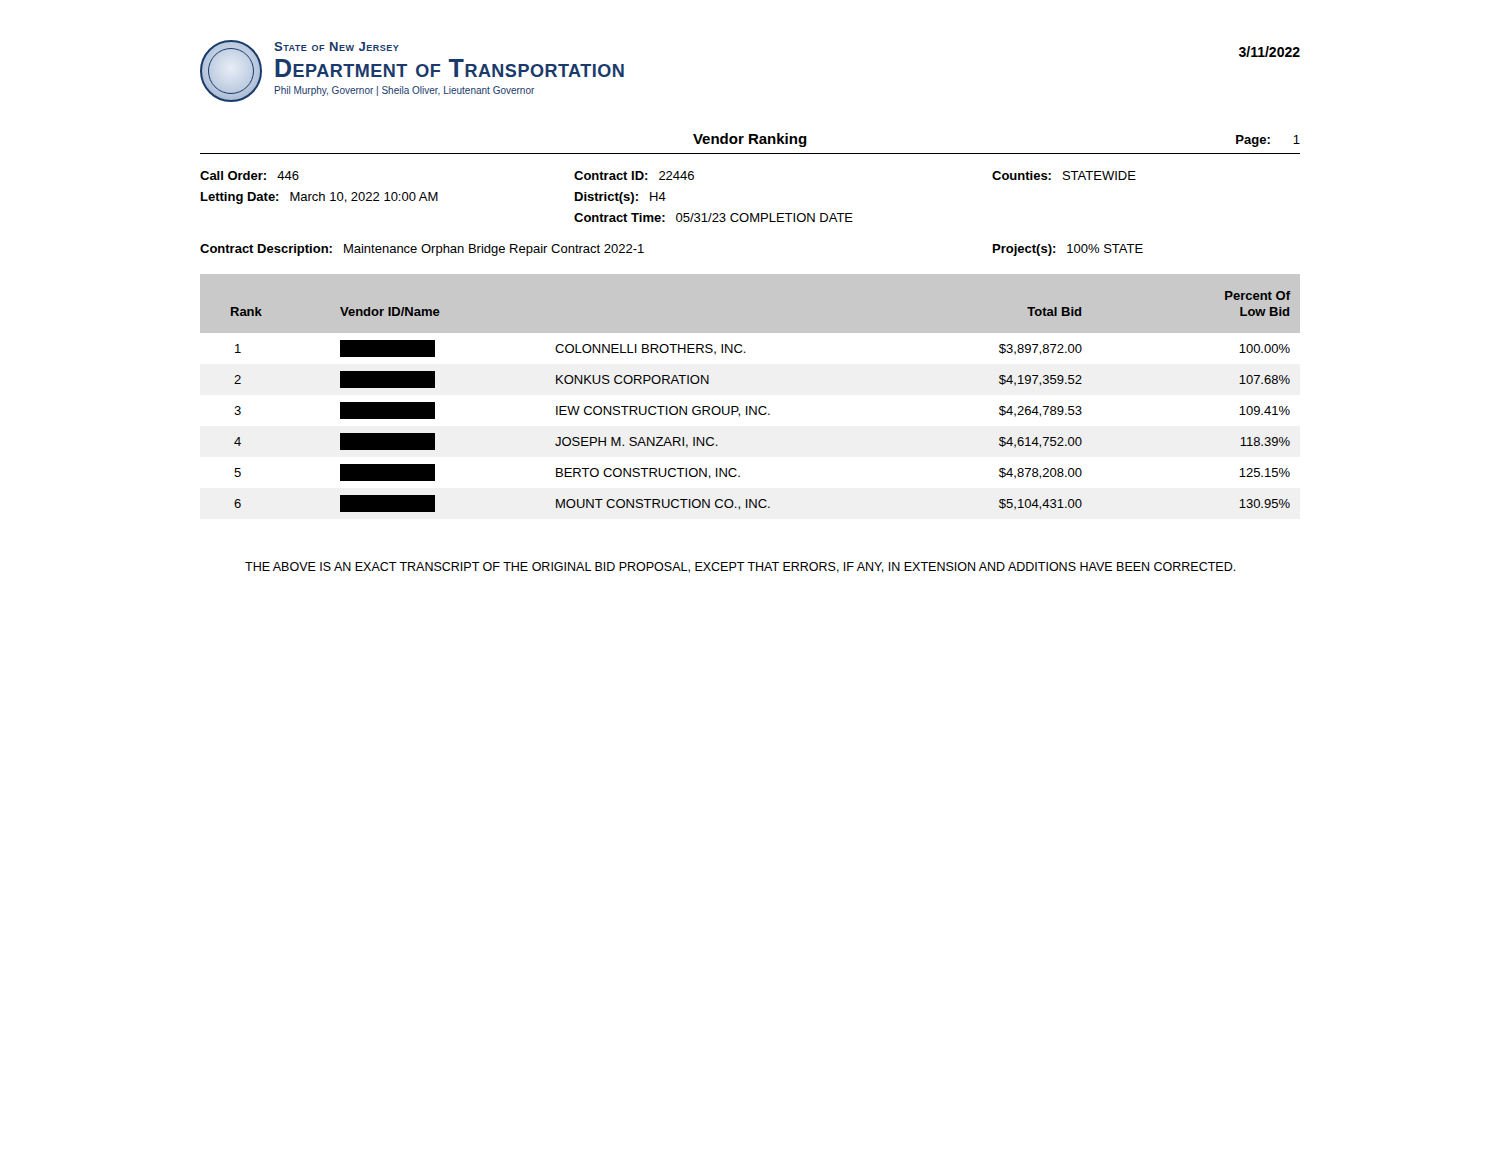State of New Jersey
Department of Transportation
Phil Murphy, Governor | Sheila Oliver, Lieutenant Governor
3/11/2022
Vendor Ranking
Page:1
Call Order: 446
Contract ID: 22446
Counties: STATEWIDE
Letting Date: March 10, 2022 10:00 AM
District(s): H4
Contract Time: 05/31/23 COMPLETION DATE
Contract Description: Maintenance Orphan Bridge Repair Contract 2022-1
Project(s): 100% STATE
| Rank | Vendor ID/Name | Total Bid | Percent Of Low Bid |
| --- | --- | --- | --- |
| 1 | COLONNELLI BROTHERS, INC. | $3,897,872.00 | 100.00% |
| 2 | KONKUS CORPORATION | $4,197,359.52 | 107.68% |
| 3 | IEW CONSTRUCTION GROUP, INC. | $4,264,789.53 | 109.41% |
| 4 | JOSEPH M. SANZARI, INC. | $4,614,752.00 | 118.39% |
| 5 | BERTO CONSTRUCTION, INC. | $4,878,208.00 | 125.15% |
| 6 | MOUNT CONSTRUCTION CO., INC. | $5,104,431.00 | 130.95% |
THE ABOVE IS AN EXACT TRANSCRIPT OF THE ORIGINAL BID PROPOSAL, EXCEPT THAT ERRORS, IF ANY, IN EXTENSION AND ADDITIONS HAVE BEEN CORRECTED.